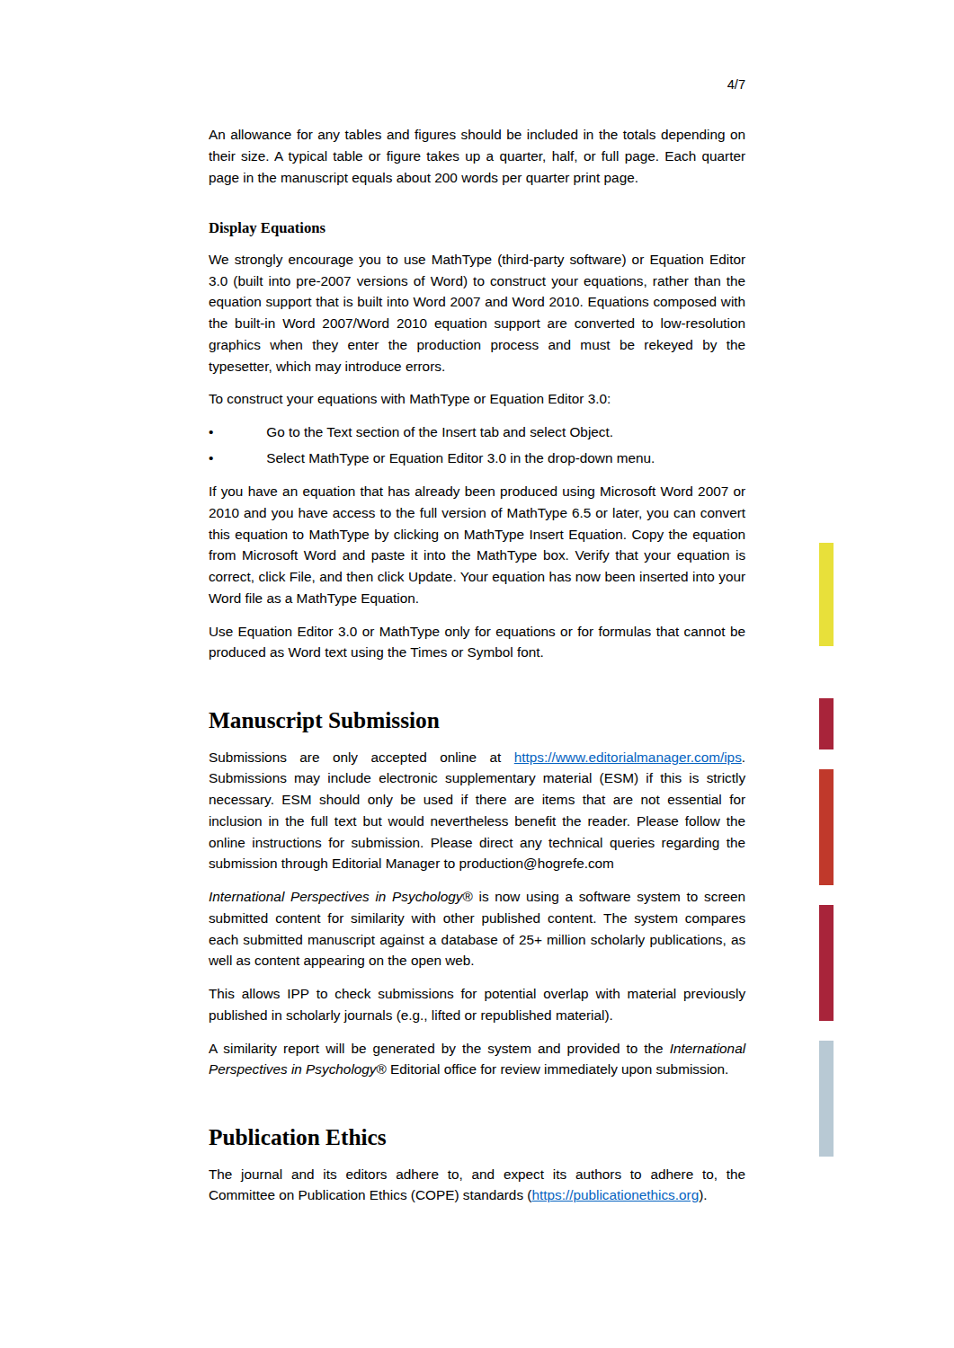4/7
An allowance for any tables and figures should be included in the totals depending on their size. A typical table or figure takes up a quarter, half, or full page. Each quarter page in the manuscript equals about 200 words per quarter print page.
Display Equations
We strongly encourage you to use MathType (third-party software) or Equation Editor 3.0 (built into pre-2007 versions of Word) to construct your equations, rather than the equation support that is built into Word 2007 and Word 2010. Equations composed with the built-in Word 2007/Word 2010 equation support are converted to low-resolution graphics when they enter the production process and must be rekeyed by the typesetter, which may introduce errors.
To construct your equations with MathType or Equation Editor 3.0:
Go to the Text section of the Insert tab and select Object.
Select MathType or Equation Editor 3.0 in the drop-down menu.
If you have an equation that has already been produced using Microsoft Word 2007 or 2010 and you have access to the full version of MathType 6.5 or later, you can convert this equation to MathType by clicking on MathType Insert Equation. Copy the equation from Microsoft Word and paste it into the MathType box. Verify that your equation is correct, click File, and then click Update. Your equation has now been inserted into your Word file as a MathType Equation.
Use Equation Editor 3.0 or MathType only for equations or for formulas that cannot be produced as Word text using the Times or Symbol font.
Manuscript Submission
Submissions are only accepted online at https://www.editorialmanager.com/ips. Submissions may include electronic supplementary material (ESM) if this is strictly necessary. ESM should only be used if there are items that are not essential for inclusion in the full text but would nevertheless benefit the reader. Please follow the online instructions for submission. Please direct any technical queries regarding the submission through Editorial Manager to production@hogrefe.com
International Perspectives in Psychology® is now using a software system to screen submitted content for similarity with other published content. The system compares each submitted manuscript against a database of 25+ million scholarly publications, as well as content appearing on the open web.
This allows IPP to check submissions for potential overlap with material previously published in scholarly journals (e.g., lifted or republished material).
A similarity report will be generated by the system and provided to the International Perspectives in Psychology® Editorial office for review immediately upon submission.
Publication Ethics
The journal and its editors adhere to, and expect its authors to adhere to, the Committee on Publication Ethics (COPE) standards (https://publicationethics.org).